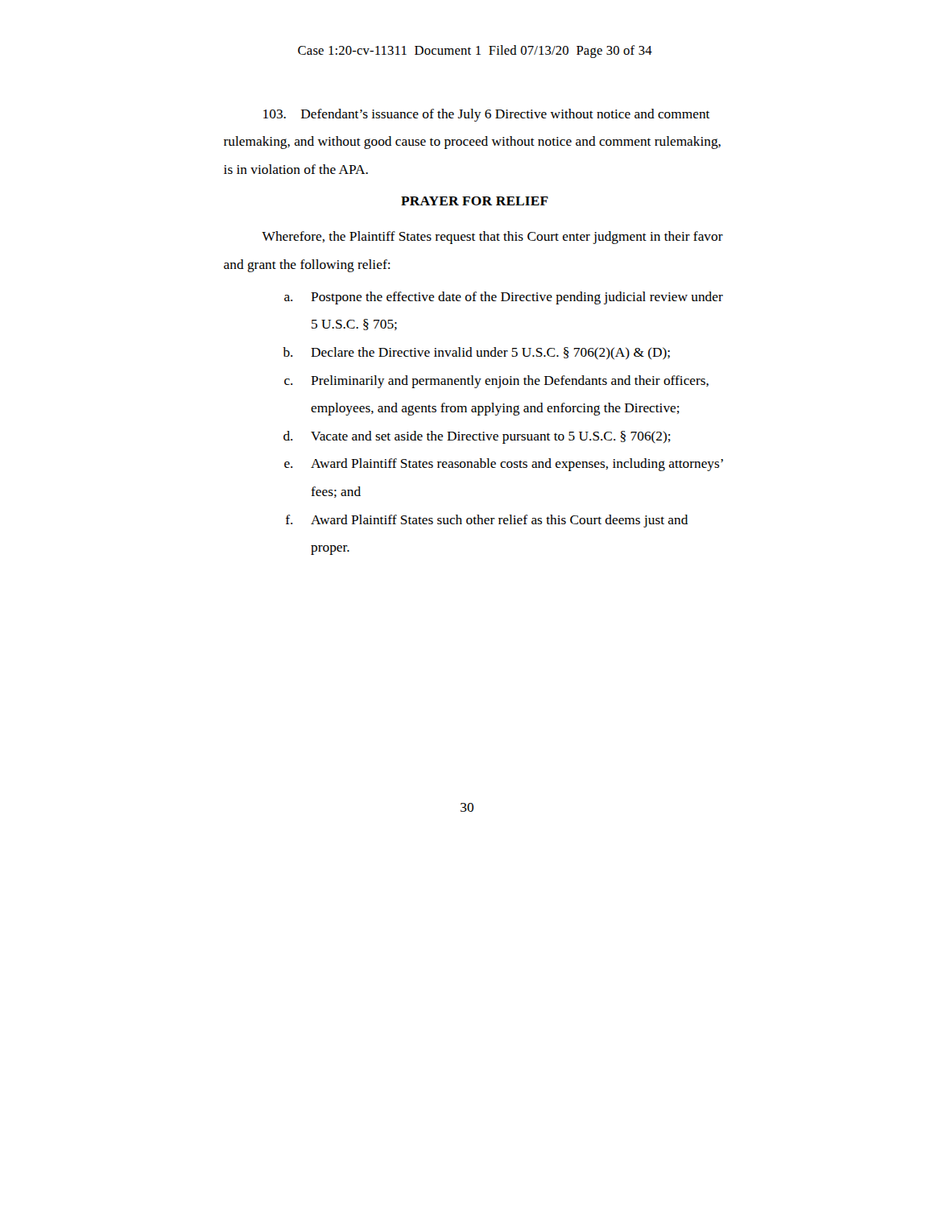Case 1:20-cv-11311 Document 1 Filed 07/13/20 Page 30 of 34
103. Defendant’s issuance of the July 6 Directive without notice and comment rulemaking, and without good cause to proceed without notice and comment rulemaking, is in violation of the APA.
PRAYER FOR RELIEF
Wherefore, the Plaintiff States request that this Court enter judgment in their favor and grant the following relief:
Postpone the effective date of the Directive pending judicial review under 5 U.S.C. § 705;
Declare the Directive invalid under 5 U.S.C. § 706(2)(A) & (D);
Preliminarily and permanently enjoin the Defendants and their officers, employees, and agents from applying and enforcing the Directive;
Vacate and set aside the Directive pursuant to 5 U.S.C. § 706(2);
Award Plaintiff States reasonable costs and expenses, including attorneys’ fees; and
Award Plaintiff States such other relief as this Court deems just and proper.
30